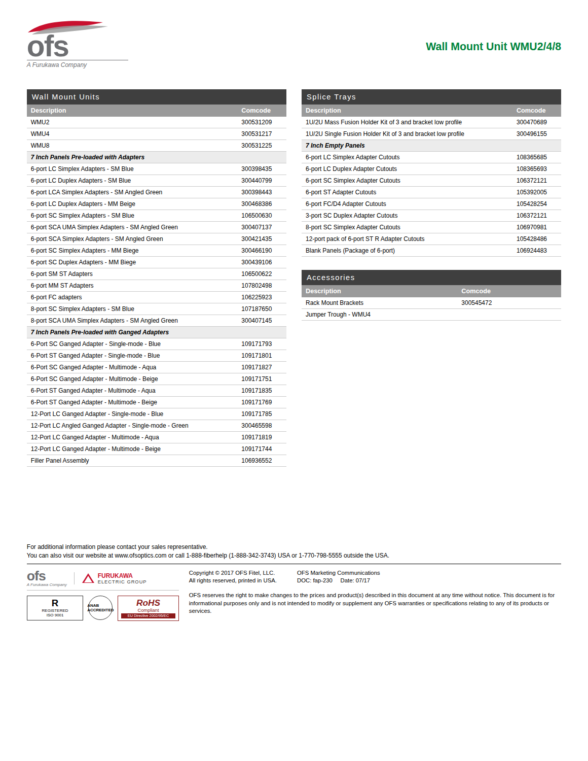ofs
A Furukawa Company
Wall Mount Unit WMU2/4/8
Wall Mount Units
| Description | Comcode |
| --- | --- |
| WMU2 | 300531209 |
| WMU4 | 300531217 |
| WMU8 | 300531225 |
| 7 Inch Panels Pre-loaded with Adapters |
| 6-port LC Simplex Adapters - SM Blue | 300398435 |
| 6-port LC Duplex Adapters - SM Blue | 300440799 |
| 6-port LCA Simplex Adapters - SM Angled Green | 300398443 |
| 6-port LC Duplex Adapters - MM Beige | 300468386 |
| 6-port SC Simplex Adapters - SM Blue | 106500630 |
| 6-port SCA UMA Simplex Adapters - SM Angled Green | 300407137 |
| 6-port SCA Simplex Adapters - SM Angled Green | 300421435 |
| 6-port SC Simplex Adapters - MM Biege | 300466190 |
| 6-port SC Duplex Adapters - MM Biege | 300439106 |
| 6-port SM ST Adapters | 106500622 |
| 6-port MM ST Adapters | 107802498 |
| 6-port FC adapters | 106225923 |
| 8-port SC Simplex Adapters - SM Blue | 107187650 |
| 8-port SCA UMA Simplex Adapters - SM Angled Green | 300407145 |
| 7 Inch Panels Pre-loaded with Ganged Adapters |
| 6-Port SC Ganged Adapter - Single-mode - Blue | 109171793 |
| 6-Port ST Ganged Adapter - Single-mode - Blue | 109171801 |
| 6-Port SC Ganged Adapter - Multimode - Aqua | 109171827 |
| 6-Port SC Ganged Adapter - Multimode - Beige | 109171751 |
| 6-Port ST Ganged Adapter - Multimode - Aqua | 109171835 |
| 6-Port ST Ganged Adapter - Multimode - Beige | 109171769 |
| 12-Port LC Ganged Adapter - Single-mode - Blue | 109171785 |
| 12-Port LC Angled Ganged Adapter - Single-mode - Green | 300465598 |
| 12-Port LC Ganged Adapter - Multimode - Aqua | 109171819 |
| 12-Port LC Ganged Adapter - Multimode - Beige | 109171744 |
| Filler Panel Assembly | 106936552 |
Splice Trays
| Description | Comcode |
| --- | --- |
| 1U/2U Mass Fusion Holder Kit of 3 and bracket low profile | 300470689 |
| 1U/2U Single Fusion Holder Kit of 3 and bracket low profile | 300496155 |
| 7 Inch Empty Panels |
| 6-port LC Simplex Adapter Cutouts | 108365685 |
| 6-port LC Duplex Adapter Cutouts | 108365693 |
| 6-port SC Simplex Adapter Cutouts | 106372121 |
| 6-port ST Adapter Cutouts | 105392005 |
| 6-port FC/D4 Adapter Cutouts | 105428254 |
| 3-port SC Duplex Adapter Cutouts | 106372121 |
| 8-port SC Simplex Adapter Cutouts | 106970981 |
| 12-port pack of 6-port ST R Adapter Cutouts | 105428486 |
| Blank Panels (Package of 6-port) | 106924483 |
Accessories
| Description | Comcode |
| --- | --- |
| Rack Mount Brackets | 300545472 |
| Jumper Trough - WMU4 | |
For additional information please contact your sales representative.
You can also visit our website at www.ofsoptics.com or call 1-888-fiberhelp (1-888-342-3743) USA or 1-770-798-5555 outside the USA.
ofs
A Furukawa Company
FURUKAWA
ELECTRIC GROUP
R
REGISTERED
ISO 9001
ANAB
ACCREDITED
RoHS
Compliant
EU Directive 2002/95/EC
Copyright © 2017 OFS Fitel, LLC.
All rights reserved, printed in USA.
OFS Marketing Communications
DOC: fap-230 Date: 07/17
OFS reserves the right to make changes to the prices and product(s) described in this document at any time without notice. This document is for informational purposes only and is not intended to modify or supplement any OFS warranties or specifications relating to any of its products or services.